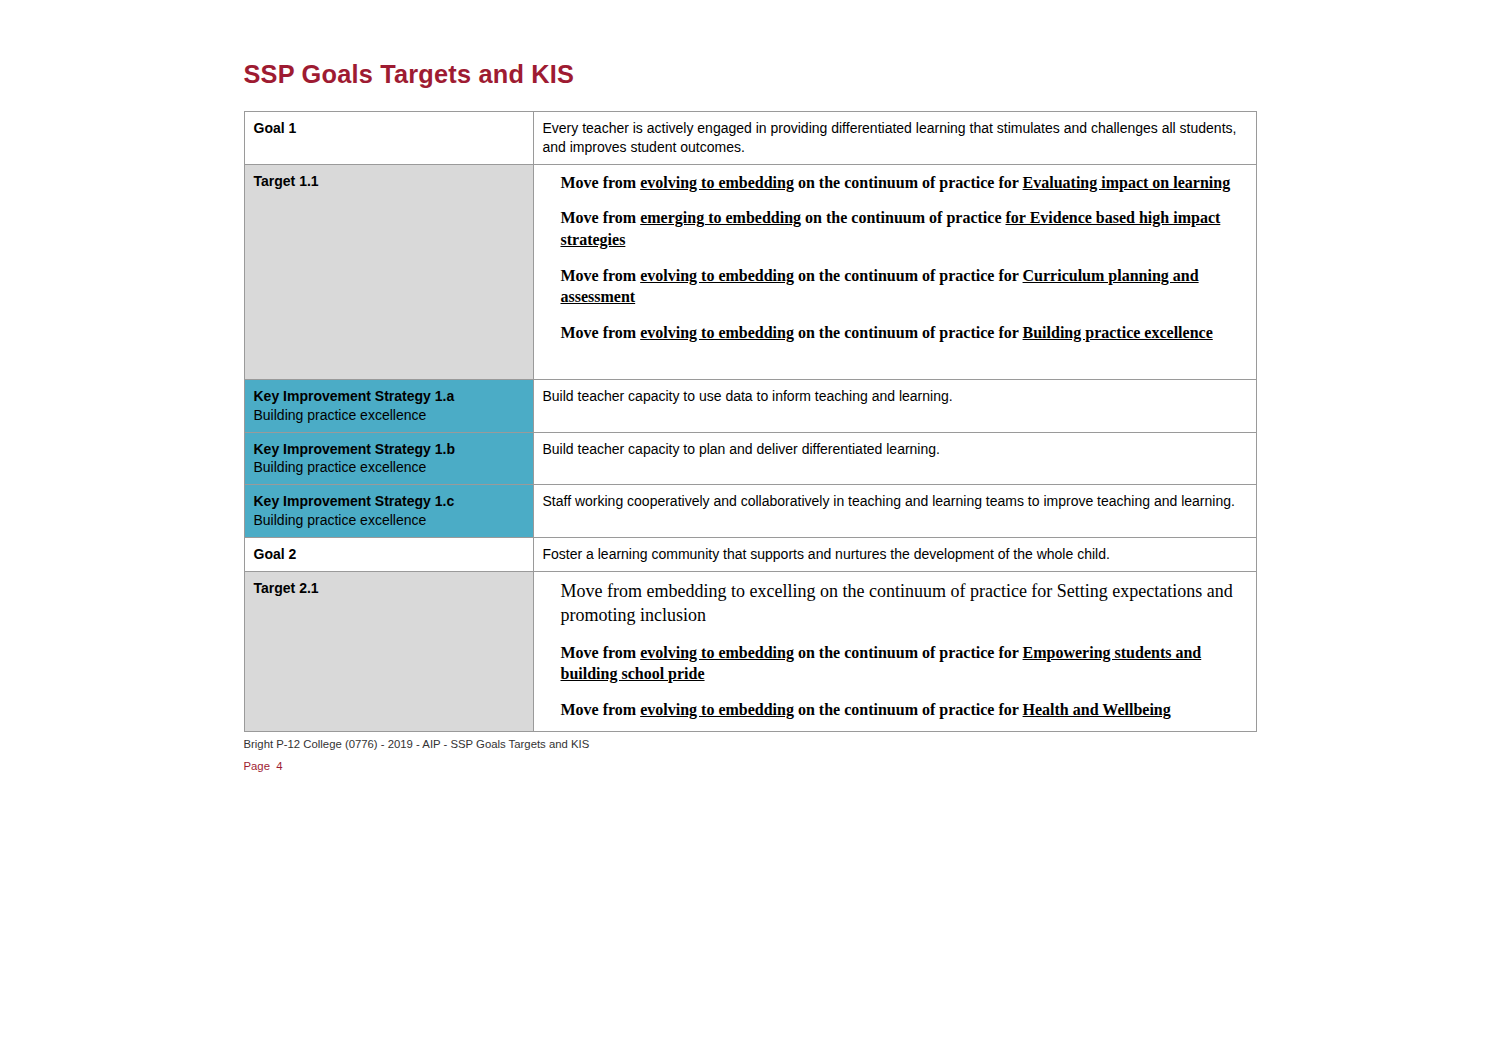SSP Goals Targets and KIS
| Goal 1 | Every teacher is actively engaged in providing differentiated learning that stimulates and challenges all students, and improves student outcomes. |
| Target 1.1 | Move from evolving to embedding on the continuum of practice for Evaluating impact on learning Move from emerging to embedding on the continuum of practice for Evidence based high impact strategies Move from evolving to embedding on the continuum of practice for Curriculum planning and assessment Move from evolving to embedding on the continuum of practice for Building practice excellence |
| Key Improvement Strategy 1.a Building practice excellence | Build teacher capacity to use data to inform teaching and learning. |
| Key Improvement Strategy 1.b Building practice excellence | Build teacher capacity to plan and deliver differentiated learning. |
| Key Improvement Strategy 1.c Building practice excellence | Staff working cooperatively and collaboratively in teaching and learning teams to improve teaching and learning. |
| Goal 2 | Foster a learning community that supports and nurtures the development of the whole child. |
| Target 2.1 | Move from embedding to excelling on the continuum of practice for Setting expectations and promoting inclusion Move from evolving to embedding on the continuum of practice for Empowering students and building school pride Move from evolving to embedding on the continuum of practice for Health and Wellbeing |
Bright P-12 College (0776) - 2019 - AIP - SSP Goals Targets and KIS
Page 4